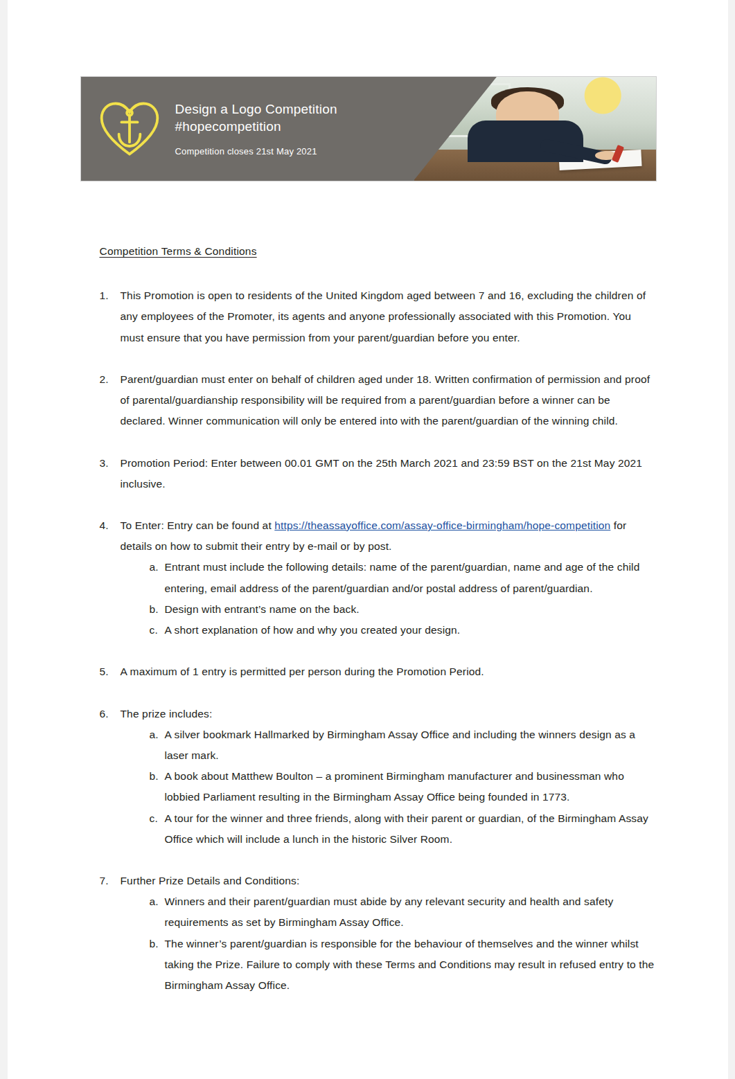Design a Logo Competition
#hopecompetition
Competition closes 21st May 2021
Competition Terms & Conditions
1.
This Promotion is open to residents of the United Kingdom aged between 7 and 16, excluding the children of any employees of the Promoter, its agents and anyone professionally associated with this Promotion. You must ensure that you have permission from your parent/guardian before you enter.
2.
Parent/guardian must enter on behalf of children aged under 18. Written confirmation of permission and proof of parental/guardianship responsibility will be required from a parent/guardian before a winner can be declared. Winner communication will only be entered into with the parent/guardian of the winning child.
3.
Promotion Period: Enter between 00.01 GMT on the 25th March 2021 and 23:59 BST on the 21st May 2021 inclusive.
4.
To Enter: Entry can be found at https://theassayoffice.com/assay-office-birmingham/hope-competition for details on how to submit their entry by e-mail or by post.
a. Entrant must include the following details: name of the parent/guardian, name and age of the child entering, email address of the parent/guardian and/or postal address of parent/guardian.
b. Design with entrant’s name on the back.
c. A short explanation of how and why you created your design.
5.
A maximum of 1 entry is permitted per person during the Promotion Period.
6.
The prize includes:
a. A silver bookmark Hallmarked by Birmingham Assay Office and including the winners design as a laser mark.
b. A book about Matthew Boulton – a prominent Birmingham manufacturer and businessman who lobbied Parliament resulting in the Birmingham Assay Office being founded in 1773.
c. A tour for the winner and three friends, along with their parent or guardian, of the Birmingham Assay Office which will include a lunch in the historic Silver Room.
7.
Further Prize Details and Conditions:
a. Winners and their parent/guardian must abide by any relevant security and health and safety requirements as set by Birmingham Assay Office.
b. The winner’s parent/guardian is responsible for the behaviour of themselves and the winner whilst taking the Prize. Failure to comply with these Terms and Conditions may result in refused entry to the Birmingham Assay Office.